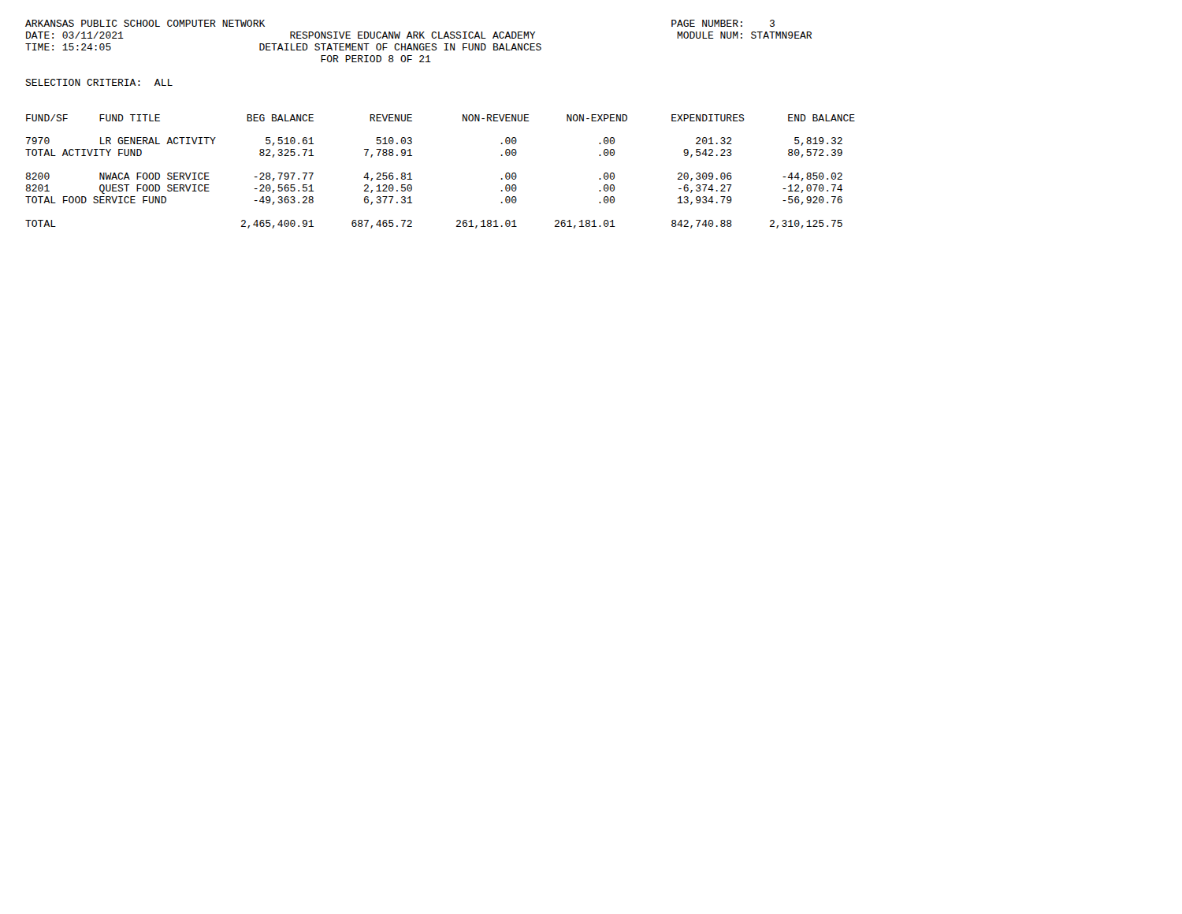ARKANSAS PUBLIC SCHOOL COMPUTER NETWORK                                                                  PAGE NUMBER:    3
DATE: 03/11/2021                           RESPONSIVE EDUCANW ARK CLASSICAL ACADEMY                       MODULE NUM: STATMN9EAR
TIME: 15:24:05                        DETAILED STATEMENT OF CHANGES IN FUND BALANCES
                                                FOR PERIOD 8 OF 21

SELECTION CRITERIA:  ALL


FUND/SF     FUND TITLE              BEG BALANCE         REVENUE        NON-REVENUE      NON-EXPEND       EXPENDITURES       END BALANCE

7970        LR GENERAL ACTIVITY        5,510.61          510.03              .00             .00             201.32          5,819.32
TOTAL ACTIVITY FUND                   82,325.71        7,788.91              .00             .00           9,542.23         80,572.39

8200        NWACA FOOD SERVICE       -28,797.77        4,256.81              .00             .00          20,309.06        -44,850.02
8201        QUEST FOOD SERVICE       -20,565.51        2,120.50              .00             .00          -6,374.27        -12,070.74
TOTAL FOOD SERVICE FUND              -49,363.28        6,377.31              .00             .00          13,934.79        -56,920.76

TOTAL                              2,465,400.91      687,465.72       261,181.01      261,181.01         842,740.88      2,310,125.75